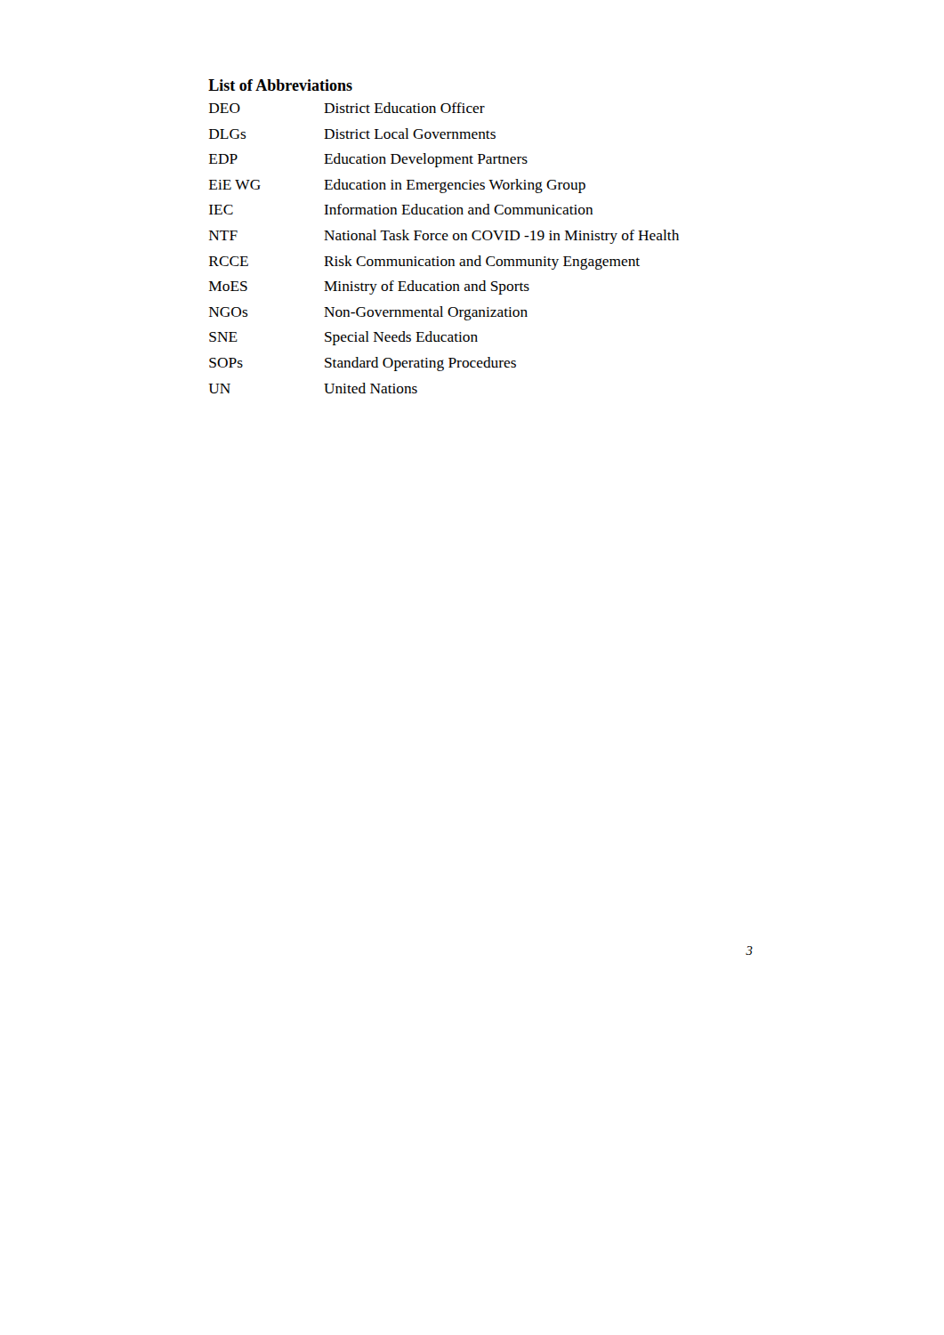List of Abbreviations
DEO
District Education Officer
DLGs
District Local Governments
EDP
Education Development Partners
EiE WG
Education in Emergencies Working Group
IEC
Information Education and Communication
NTF
National Task Force on COVID -19 in Ministry of Health
RCCE
Risk Communication and Community Engagement
MoES
Ministry of Education and Sports
NGOs
Non-Governmental Organization
SNE
Special Needs Education
SOPs
Standard Operating Procedures
UN
United Nations
3